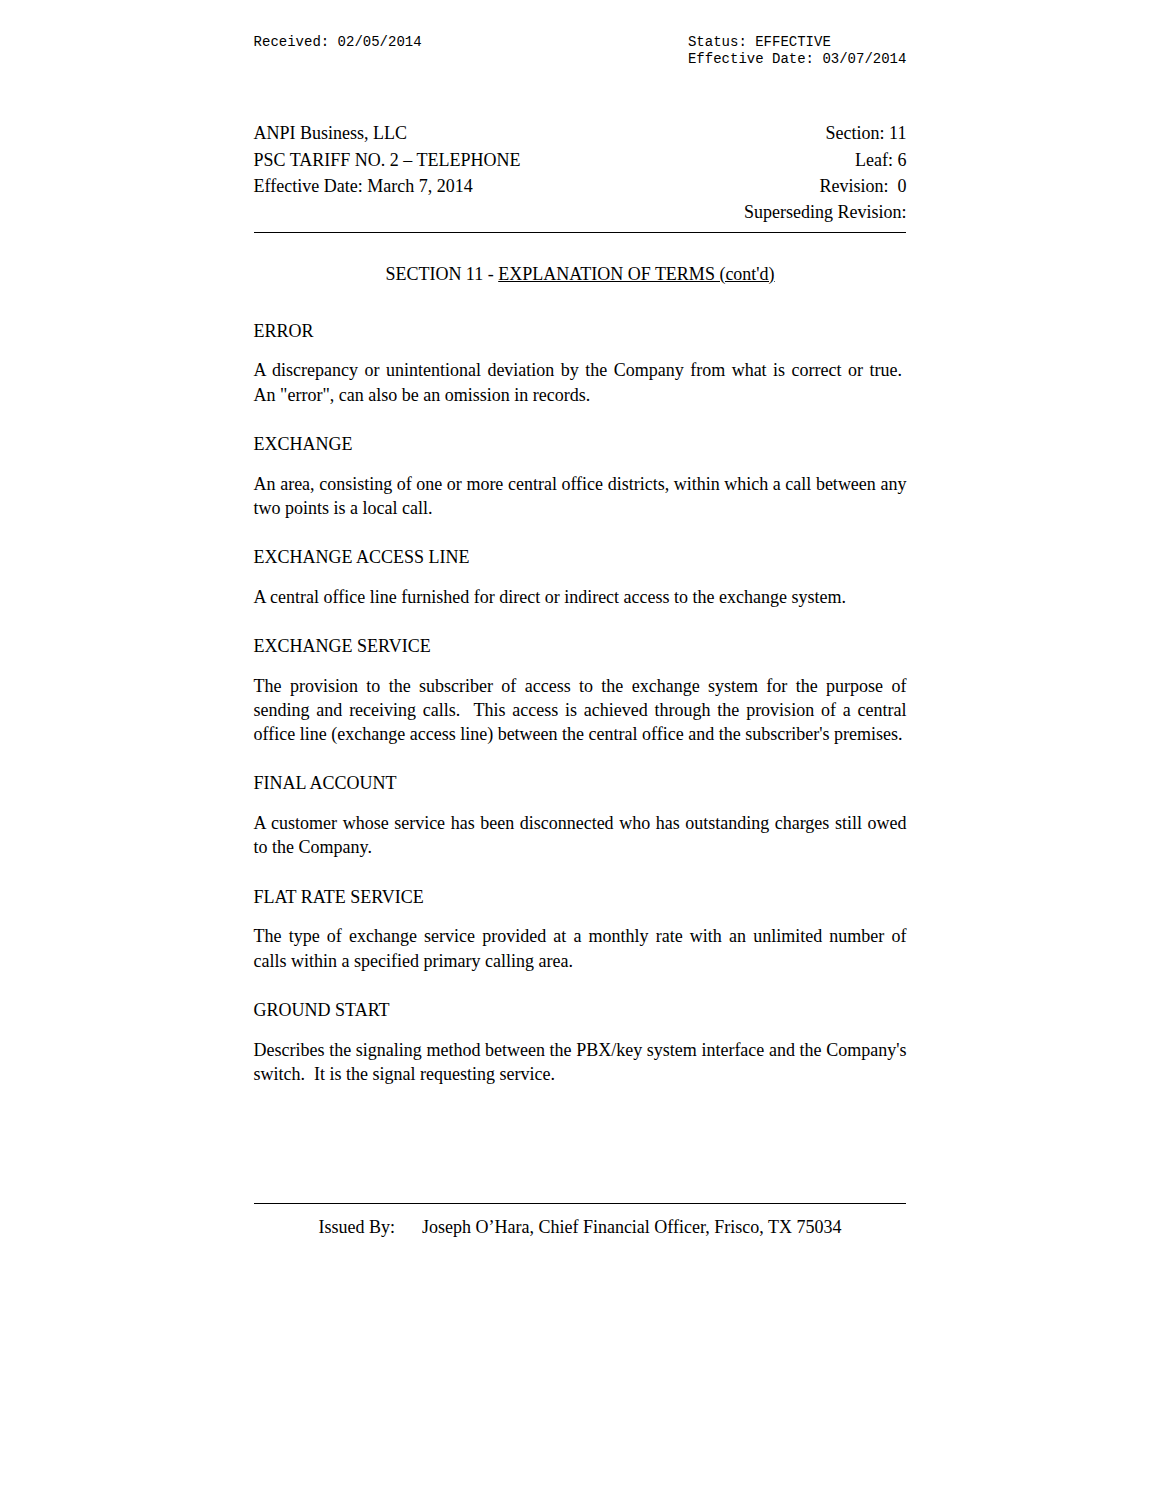Received: 02/05/2014
Status: EFFECTIVE
Effective Date: 03/07/2014
ANPI Business, LLC
PSC TARIFF NO. 2 – TELEPHONE
Effective Date: March 7, 2014
Section: 11
Leaf: 6
Revision: 0
Superseding Revision:
SECTION 11 - EXPLANATION OF TERMS (cont'd)
ERROR
A discrepancy or unintentional deviation by the Company from what is correct or true. An "error", can also be an omission in records.
EXCHANGE
An area, consisting of one or more central office districts, within which a call between any two points is a local call.
EXCHANGE ACCESS LINE
A central office line furnished for direct or indirect access to the exchange system.
EXCHANGE SERVICE
The provision to the subscriber of access to the exchange system for the purpose of sending and receiving calls. This access is achieved through the provision of a central office line (exchange access line) between the central office and the subscriber's premises.
FINAL ACCOUNT
A customer whose service has been disconnected who has outstanding charges still owed to the Company.
FLAT RATE SERVICE
The type of exchange service provided at a monthly rate with an unlimited number of calls within a specified primary calling area.
GROUND START
Describes the signaling method between the PBX/key system interface and the Company's switch. It is the signal requesting service.
Issued By: Joseph O’Hara, Chief Financial Officer, Frisco, TX 75034